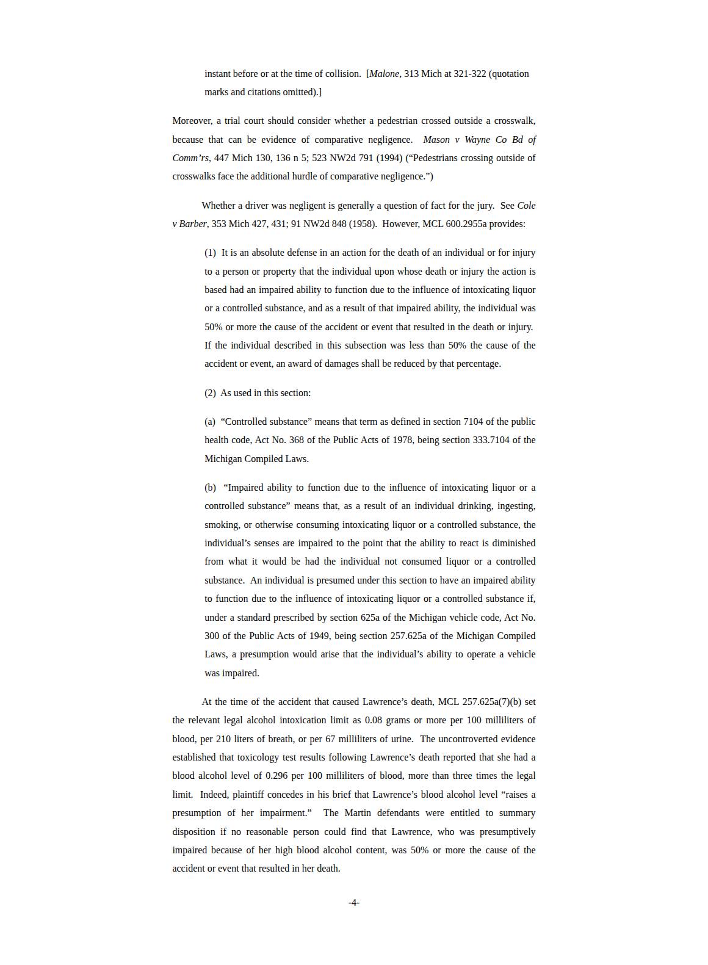instant before or at the time of collision. [Malone, 313 Mich at 321-322 (quotation marks and citations omitted).]
Moreover, a trial court should consider whether a pedestrian crossed outside a crosswalk, because that can be evidence of comparative negligence. Mason v Wayne Co Bd of Comm’rs, 447 Mich 130, 136 n 5; 523 NW2d 791 (1994) (“Pedestrians crossing outside of crosswalks face the additional hurdle of comparative negligence.”)
Whether a driver was negligent is generally a question of fact for the jury. See Cole v Barber, 353 Mich 427, 431; 91 NW2d 848 (1958). However, MCL 600.2955a provides:
(1) It is an absolute defense in an action for the death of an individual or for injury to a person or property that the individual upon whose death or injury the action is based had an impaired ability to function due to the influence of intoxicating liquor or a controlled substance, and as a result of that impaired ability, the individual was 50% or more the cause of the accident or event that resulted in the death or injury. If the individual described in this subsection was less than 50% the cause of the accident or event, an award of damages shall be reduced by that percentage.
(2) As used in this section:
(a) “Controlled substance” means that term as defined in section 7104 of the public health code, Act No. 368 of the Public Acts of 1978, being section 333.7104 of the Michigan Compiled Laws.
(b) “Impaired ability to function due to the influence of intoxicating liquor or a controlled substance” means that, as a result of an individual drinking, ingesting, smoking, or otherwise consuming intoxicating liquor or a controlled substance, the individual’s senses are impaired to the point that the ability to react is diminished from what it would be had the individual not consumed liquor or a controlled substance. An individual is presumed under this section to have an impaired ability to function due to the influence of intoxicating liquor or a controlled substance if, under a standard prescribed by section 625a of the Michigan vehicle code, Act No. 300 of the Public Acts of 1949, being section 257.625a of the Michigan Compiled Laws, a presumption would arise that the individual’s ability to operate a vehicle was impaired.
At the time of the accident that caused Lawrence’s death, MCL 257.625a(7)(b) set the relevant legal alcohol intoxication limit as 0.08 grams or more per 100 milliliters of blood, per 210 liters of breath, or per 67 milliliters of urine. The uncontroverted evidence established that toxicology test results following Lawrence’s death reported that she had a blood alcohol level of 0.296 per 100 milliliters of blood, more than three times the legal limit. Indeed, plaintiff concedes in his brief that Lawrence’s blood alcohol level “raises a presumption of her impairment.” The Martin defendants were entitled to summary disposition if no reasonable person could find that Lawrence, who was presumptively impaired because of her high blood alcohol content, was 50% or more the cause of the accident or event that resulted in her death.
-4-